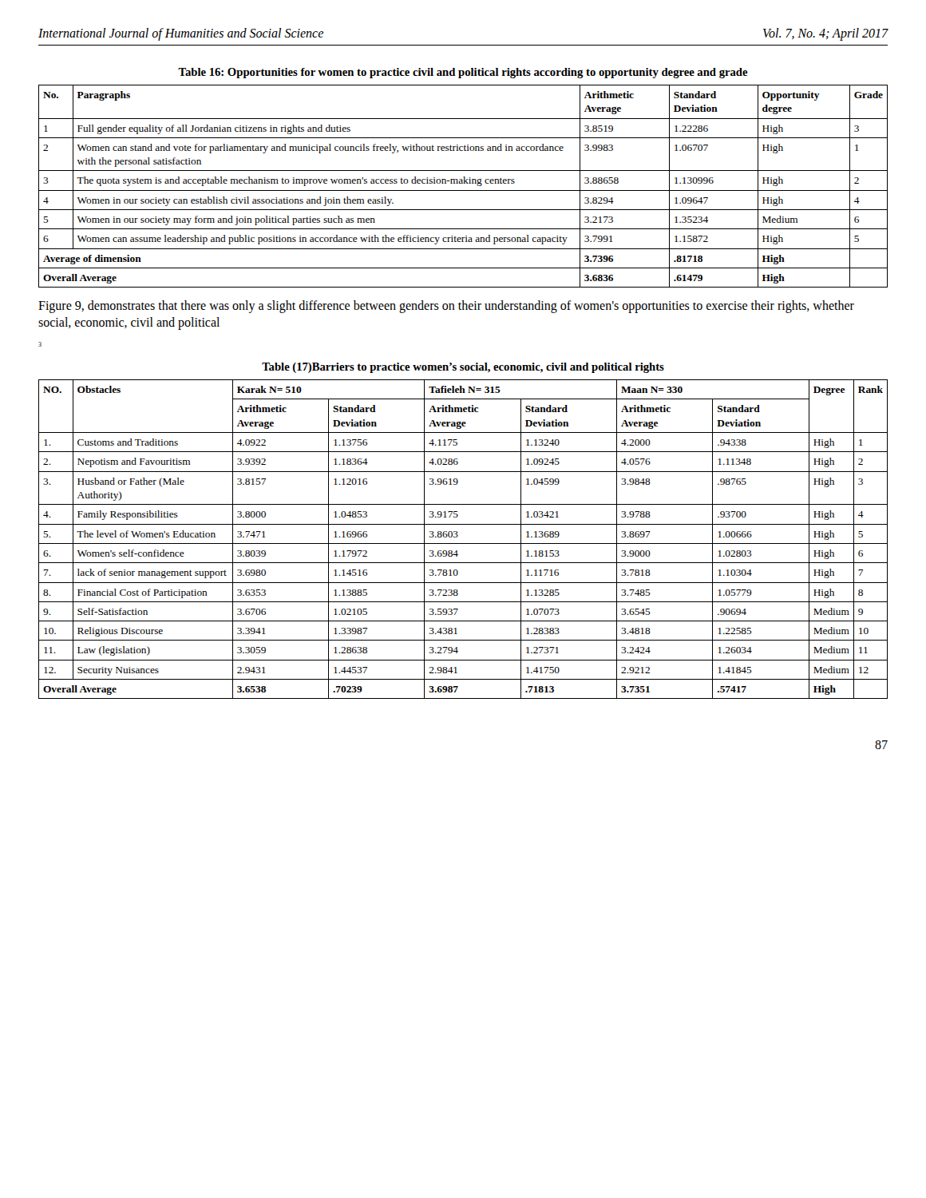International Journal of Humanities and Social Science Vol. 7, No. 4; April 2017
Table 16: Opportunities for women to practice civil and political rights according to opportunity degree and grade
| No. | Paragraphs | Arithmetic Average | Standard Deviation | Opportunity degree | Grade |
| --- | --- | --- | --- | --- | --- |
| 1 | Full gender equality of all Jordanian citizens in rights and duties | 3.8519 | 1.22286 | High | 3 |
| 2 | Women can stand and vote for parliamentary and municipal councils freely, without restrictions and in accordance with the personal satisfaction | 3.9983 | 1.06707 | High | 1 |
| 3 | The quota system is and acceptable mechanism to improve women's access to decision-making centers | 3.88658 | 1.130996 | High | 2 |
| 4 | Women in our society can establish civil associations and join them easily. | 3.8294 | 1.09647 | High | 4 |
| 5 | Women in our society may form and join political parties such as men | 3.2173 | 1.35234 | Medium | 6 |
| 6 | Women can assume leadership and public positions in accordance with the efficiency criteria and personal capacity | 3.7991 | 1.15872 | High | 5 |
| Average of dimension | 3.7396 | .81718 | High | |
| Overall Average | 3.6836 | .61479 | High | |
Figure 9, demonstrates that there was only a slight difference between genders on their understanding of women's opportunities to exercise their rights, whether social, economic, civil and political
3
Table (17)Barriers to practice women’s social, economic, civil and political rights
| NO. | Obstacles | Karak N= 510 | Tafieleh N= 315 | Maan N= 330 | Degree | Rank |
| --- | --- | --- | --- | --- | --- | --- |
| Arithmetic Average | Standard Deviation | Arithmetic Average | Standard Deviation | Arithmetic Average | Standard Deviation |
| 1. | Customs and Traditions | 4.0922 | 1.13756 | 4.1175 | 1.13240 | 4.2000 | .94338 | High | 1 |
| 2. | Nepotism and Favouritism | 3.9392 | 1.18364 | 4.0286 | 1.09245 | 4.0576 | 1.11348 | High | 2 |
| 3. | Husband or Father (Male Authority) | 3.8157 | 1.12016 | 3.9619 | 1.04599 | 3.9848 | .98765 | High | 3 |
| 4. | Family Responsibilities | 3.8000 | 1.04853 | 3.9175 | 1.03421 | 3.9788 | .93700 | High | 4 |
| 5. | The level of Women's Education | 3.7471 | 1.16966 | 3.8603 | 1.13689 | 3.8697 | 1.00666 | High | 5 |
| 6. | Women's self-confidence | 3.8039 | 1.17972 | 3.6984 | 1.18153 | 3.9000 | 1.02803 | High | 6 |
| 7. | lack of senior management support | 3.6980 | 1.14516 | 3.7810 | 1.11716 | 3.7818 | 1.10304 | High | 7 |
| 8. | Financial Cost of Participation | 3.6353 | 1.13885 | 3.7238 | 1.13285 | 3.7485 | 1.05779 | High | 8 |
| 9. | Self-Satisfaction | 3.6706 | 1.02105 | 3.5937 | 1.07073 | 3.6545 | .90694 | Medium | 9 |
| 10. | Religious Discourse | 3.3941 | 1.33987 | 3.4381 | 1.28383 | 3.4818 | 1.22585 | Medium | 10 |
| 11. | Law (legislation) | 3.3059 | 1.28638 | 3.2794 | 1.27371 | 3.2424 | 1.26034 | Medium | 11 |
| 12. | Security Nuisances | 2.9431 | 1.44537 | 2.9841 | 1.41750 | 2.9212 | 1.41845 | Medium | 12 |
| Overall Average | 3.6538 | .70239 | 3.6987 | .71813 | 3.7351 | .57417 | High | |
87